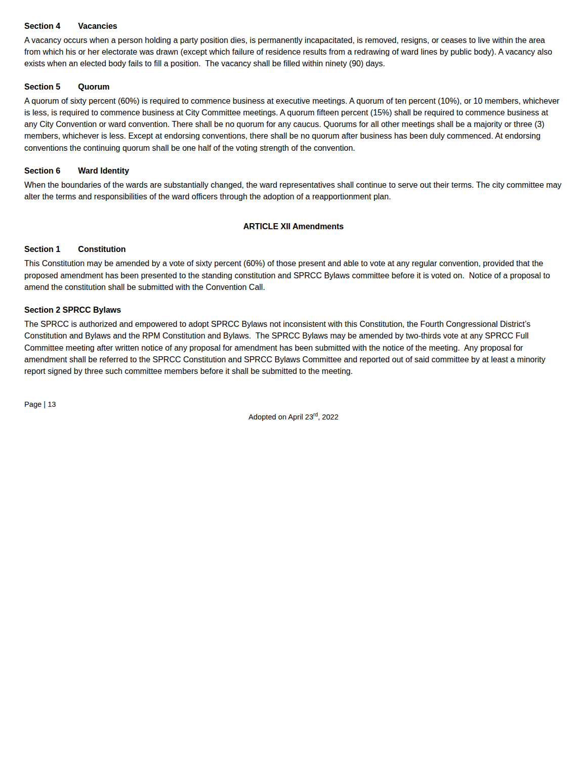Section 4 Vacancies
A vacancy occurs when a person holding a party position dies, is permanently incapacitated, is removed, resigns, or ceases to live within the area from which his or her electorate was drawn (except which failure of residence results from a redrawing of ward lines by public body). A vacancy also exists when an elected body fails to fill a position. The vacancy shall be filled within ninety (90) days.
Section 5 Quorum
A quorum of sixty percent (60%) is required to commence business at executive meetings. A quorum of ten percent (10%), or 10 members, whichever is less, is required to commence business at City Committee meetings. A quorum fifteen percent (15%) shall be required to commence business at any City Convention or ward convention. There shall be no quorum for any caucus. Quorums for all other meetings shall be a majority or three (3) members, whichever is less. Except at endorsing conventions, there shall be no quorum after business has been duly commenced. At endorsing conventions the continuing quorum shall be one half of the voting strength of the convention.
Section 6 Ward Identity
When the boundaries of the wards are substantially changed, the ward representatives shall continue to serve out their terms. The city committee may alter the terms and responsibilities of the ward officers through the adoption of a reapportionment plan.
ARTICLE XII Amendments
Section 1 Constitution
This Constitution may be amended by a vote of sixty percent (60%) of those present and able to vote at any regular convention, provided that the proposed amendment has been presented to the standing constitution and SPRCC Bylaws committee before it is voted on. Notice of a proposal to amend the constitution shall be submitted with the Convention Call.
Section 2 SPRCC Bylaws
The SPRCC is authorized and empowered to adopt SPRCC Bylaws not inconsistent with this Constitution, the Fourth Congressional District’s Constitution and Bylaws and the RPM Constitution and Bylaws. The SPRCC Bylaws may be amended by two-thirds vote at any SPRCC Full Committee meeting after written notice of any proposal for amendment has been submitted with the notice of the meeting. Any proposal for amendment shall be referred to the SPRCC Constitution and SPRCC Bylaws Committee and reported out of said committee by at least a minority report signed by three such committee members before it shall be submitted to the meeting.
Page | 13
Adopted on April 23rd, 2022